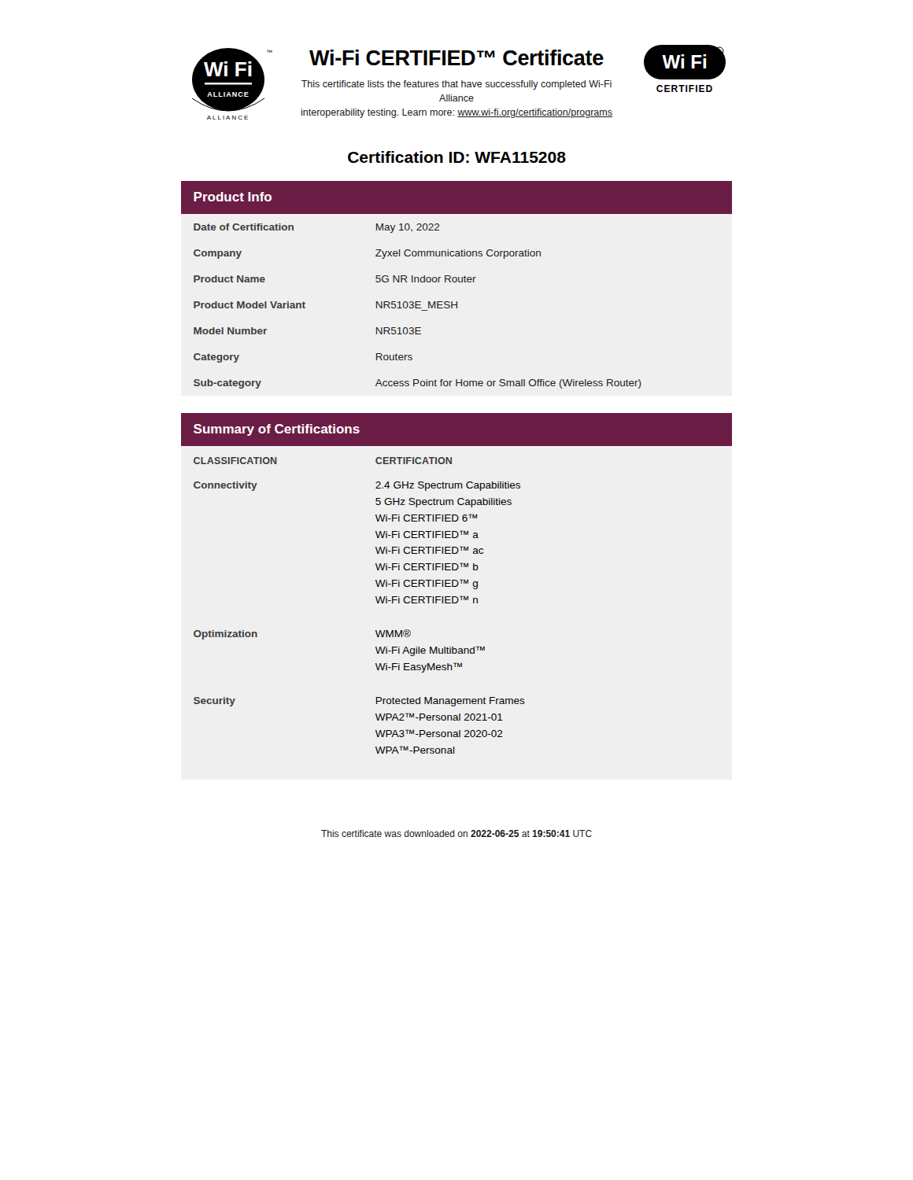Wi Fi ALLIANCE ™ ALLIANCE
Wi-Fi CERTIFIED™ Certificate
This certificate lists the features that have successfully completed Wi-Fi Alliance
interoperability testing. Learn more: www.wi-fi.org/certification/programs
Wi Fi R CERTIFIED
Certification ID: WFA115208
Product Info
| Date of Certification | May 10, 2022 |
| Company | Zyxel Communications Corporation |
| Product Name | 5G NR Indoor Router |
| Product Model Variant | NR5103E_MESH |
| Model Number | NR5103E |
| Category | Routers |
| Sub-category | Access Point for Home or Small Office (Wireless Router) |
Summary of Certifications
| CLASSIFICATION | CERTIFICATION |
| --- | --- |
| Connectivity | 2.4 GHz Spectrum Capabilities 5 GHz Spectrum Capabilities Wi-Fi CERTIFIED 6™ Wi-Fi CERTIFIED™ a Wi-Fi CERTIFIED™ ac Wi-Fi CERTIFIED™ b Wi-Fi CERTIFIED™ g Wi-Fi CERTIFIED™ n |
| Optimization | WMM® Wi-Fi Agile Multiband™ Wi-Fi EasyMesh™ |
| Security | Protected Management Frames WPA2™-Personal 2021-01 WPA3™-Personal 2020-02 WPA™-Personal |
This certificate was downloaded on 2022-06-25 at 19:50:41 UTC